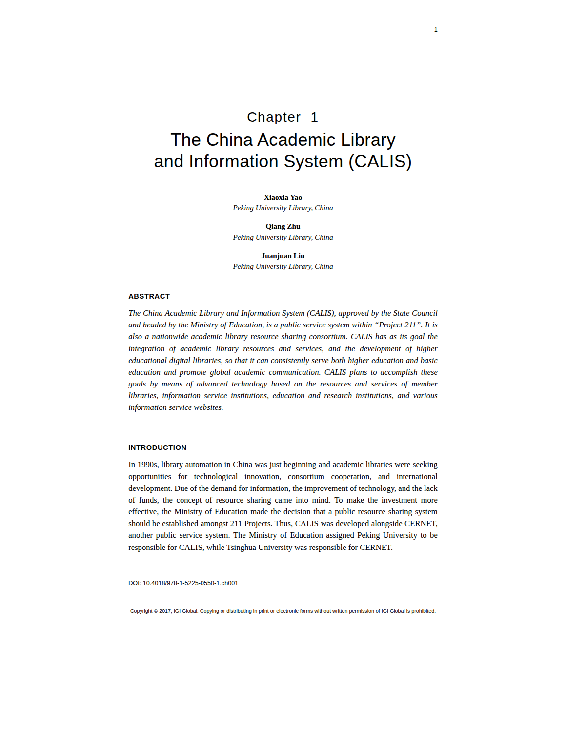1
Chapter 1
The China Academic Library
and Information System (CALIS)
Xiaoxia Yao
Peking University Library, China
Qiang Zhu
Peking University Library, China
Juanjuan Liu
Peking University Library, China
ABSTRACT
The China Academic Library and Information System (CALIS), approved by the State Council and headed by the Ministry of Education, is a public service system within “Project 211”. It is also a nationwide academic library resource sharing consortium. CALIS has as its goal the integration of academic library resources and services, and the development of higher educational digital libraries, so that it can consistently serve both higher education and basic education and promote global academic communication. CALIS plans to accomplish these goals by means of advanced technology based on the resources and services of member libraries, information service institutions, education and research institutions, and various information service websites.
INTRODUCTION
In 1990s, library automation in China was just beginning and academic libraries were seeking opportunities for technological innovation, consortium cooperation, and international development. Due of the demand for information, the improvement of technology, and the lack of funds, the concept of resource sharing came into mind. To make the investment more effective, the Ministry of Education made the decision that a public resource sharing system should be established amongst 211 Projects. Thus, CALIS was developed alongside CERNET, another public service system. The Ministry of Education assigned Peking University to be responsible for CALIS, while Tsinghua University was responsible for CERNET.
DOI: 10.4018/978-1-5225-0550-1.ch001
Copyright © 2017, IGI Global. Copying or distributing in print or electronic forms without written permission of IGI Global is prohibited.